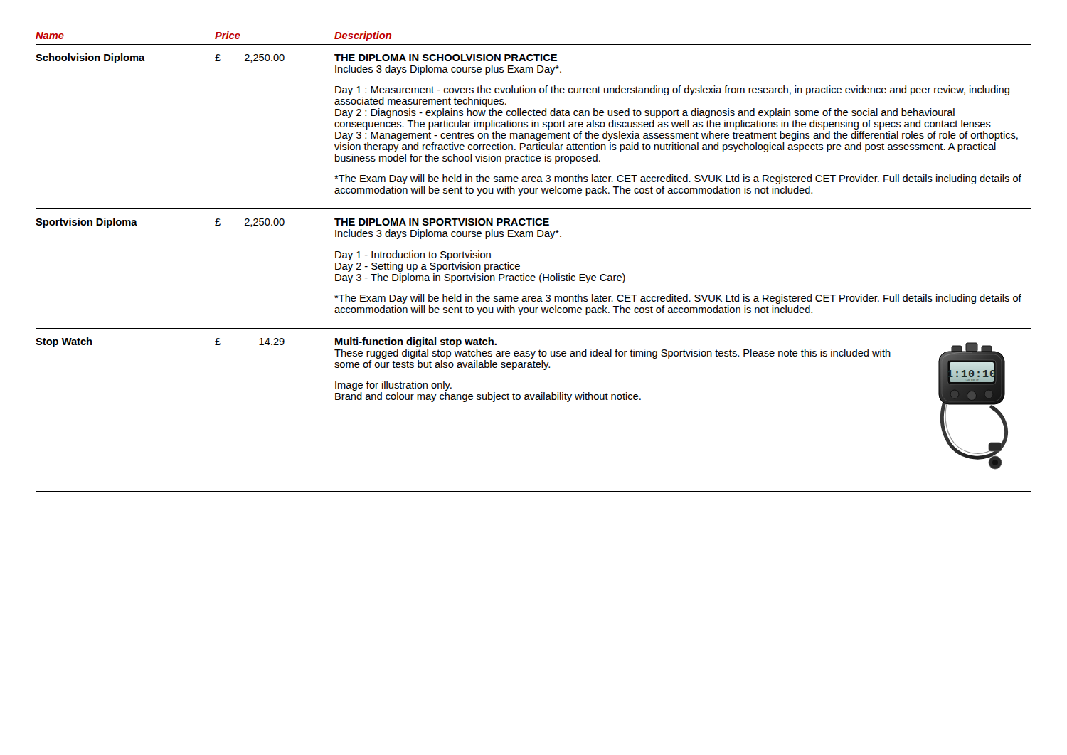| Name | Price | Description |
| --- | --- | --- |
| Schoolvision Diploma | £ 2,250.00 | THE DIPLOMA IN SCHOOLVISION PRACTICE Includes 3 days Diploma course plus Exam Day*. Day 1 : Measurement - covers the evolution of the current understanding of dyslexia from research, in practice evidence and peer review, including associated measurement techniques. Day 2 : Diagnosis - explains how the collected data can be used to support a diagnosis and explain some of the social and behavioural consequences. The particular implications in sport are also discussed as well as the implications in the dispensing of specs and contact lenses Day 3 : Management - centres on the management of the dyslexia assessment where treatment begins and the differential roles of role of orthoptics, vision therapy and refractive correction. Particular attention is paid to nutritional and psychological aspects pre and post assessment. A practical business model for the school vision practice is proposed. *The Exam Day will be held in the same area 3 months later. CET accredited. SVUK Ltd is a Registered CET Provider. Full details including details of accommodation will be sent to you with your welcome pack. The cost of accommodation is not included. |
| Sportvision Diploma | £ 2,250.00 | THE DIPLOMA IN SPORTVISION PRACTICE Includes 3 days Diploma course plus Exam Day*. Day 1 - Introduction to Sportvision Day 2 - Setting up a Sportvision practice Day 3 - The Diploma in Sportvision Practice (Holistic Eye Care) *The Exam Day will be held in the same area 3 months later. CET accredited. SVUK Ltd is a Registered CET Provider. Full details including details of accommodation will be sent to you with your welcome pack. The cost of accommodation is not included. |
| Stop Watch | £ 14.29 | Multi-function digital stop watch. These rugged digital stop watches are easy to use and ideal for timing Sportvision tests. Please note this is included with some of our tests but also available separately. Image for illustration only. Brand and colour may change subject to availability without notice. 1:10:10 LAP SPLIT |